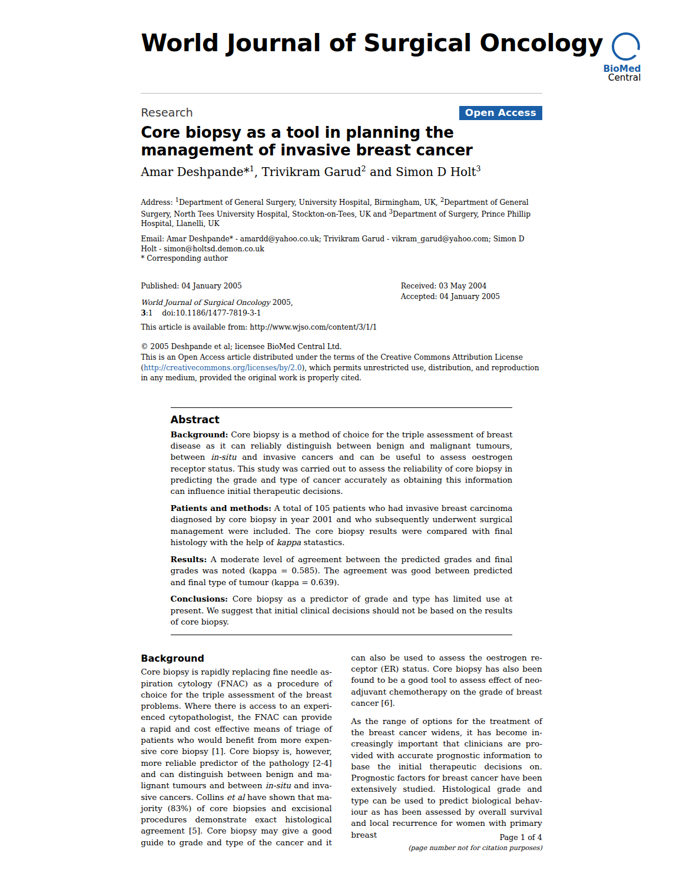World Journal of Surgical Oncology
BioMed Central
Research
Open Access
Core biopsy as a tool in planning the management of invasive breast cancer
Amar Deshpande*1, Trivikram Garud2 and Simon D Holt3
Address: 1Department of General Surgery, University Hospital, Birmingham, UK, 2Department of General Surgery, North Tees University Hospital, Stockton-on-Tees, UK and 3Department of Surgery, Prince Phillip Hospital, Llanelli, UK
Email: Amar Deshpande* - amardd@yahoo.co.uk; Trivikram Garud - vikram_garud@yahoo.com; Simon D Holt - simon@holtsd.demon.co.uk * Corresponding author
Published: 04 January 2005
World Journal of Surgical Oncology 2005, 3:1 doi:10.1186/1477-7819-3-1
This article is available from: http://www.wjso.com/content/3/1/1
Received: 03 May 2004
Accepted: 04 January 2005
© 2005 Deshpande et al; licensee BioMed Central Ltd.
This is an Open Access article distributed under the terms of the Creative Commons Attribution License (http://creativecommons.org/licenses/by/2.0), which permits unrestricted use, distribution, and reproduction in any medium, provided the original work is properly cited.
Abstract
Background: Core biopsy is a method of choice for the triple assessment of breast disease as it can reliably distinguish between benign and malignant tumours, between in-situ and invasive cancers and can be useful to assess oestrogen receptor status. This study was carried out to assess the reliability of core biopsy in predicting the grade and type of cancer accurately as obtaining this information can influence initial therapeutic decisions.
Patients and methods: A total of 105 patients who had invasive breast carcinoma diagnosed by core biopsy in year 2001 and who subsequently underwent surgical management were included. The core biopsy results were compared with final histology with the help of kappa statastics.
Results: A moderate level of agreement between the predicted grades and final grades was noted (kappa = 0.585). The agreement was good between predicted and final type of tumour (kappa = 0.639).
Conclusions: Core biopsy as a predictor of grade and type has limited use at present. We suggest that initial clinical decisions should not be based on the results of core biopsy.
Background
Core biopsy is rapidly replacing fine needle aspiration cytology (FNAC) as a procedure of choice for the triple assessment of the breast problems. Where there is access to an experienced cytopathologist, the FNAC can provide a rapid and cost effective means of triage of patients who would benefit from more expensive core biopsy [1]. Core biopsy is, however, more reliable predictor of the pathology [2-4] and can distinguish between benign and malignant tumours and between in-situ and invasive cancers. Collins et al have shown that majority (83%) of core biopsies and excisional procedures demonstrate exact histological agreement [5]. Core biopsy may give a good guide to grade and type of the cancer and it can also be used to assess the oestrogen receptor (ER) status. Core biopsy has also been found to be a good tool to assess effect of neo-adjuvant chemotherapy on the grade of breast cancer [6].
As the range of options for the treatment of the breast cancer widens, it has become increasingly important that clinicians are provided with accurate prognostic information to base the initial therapeutic decisions on. Prognostic factors for breast cancer have been extensively studied. Histological grade and type can be used to predict biological behaviour as has been assessed by overall survival and local recurrence for women with primary breast
Page 1 of 4
(page number not for citation purposes)